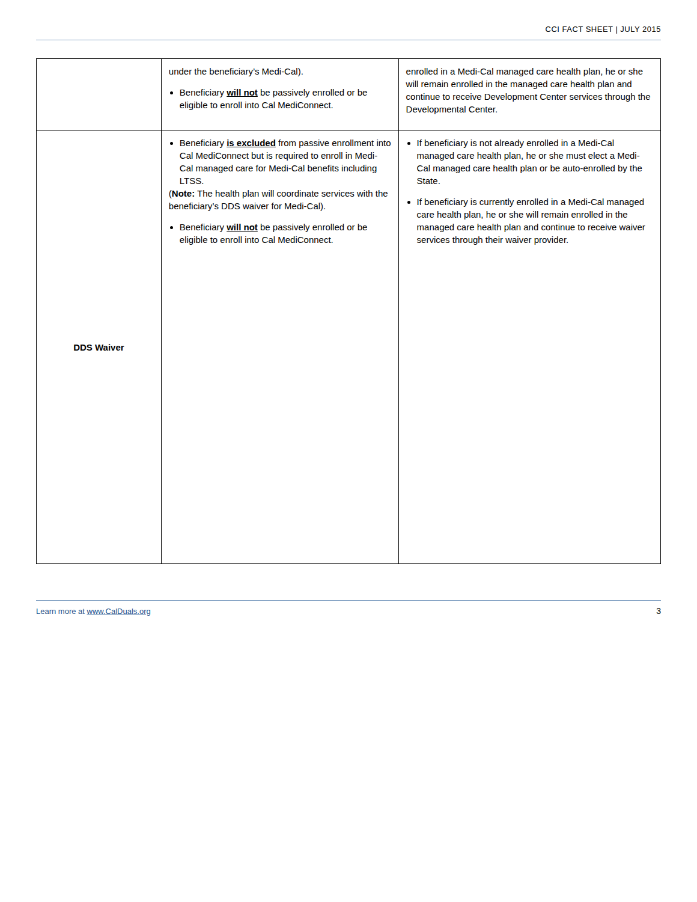CCI FACT SHEET | JULY 2015
| | under the beneficiary’s Medi-Cal). Beneficiary will not be passively enrolled or be eligible to enroll into Cal MediConnect. | enrolled in a Medi-Cal managed care health plan, he or she will remain enrolled in the managed care health plan and continue to receive Development Center services through the Developmental Center. |
| DDS Waiver | Beneficiary is excluded from passive enrollment into Cal MediConnect but is required to enroll in Medi-Cal managed care for Medi-Cal benefits including LTSS. ( Note: The health plan will coordinate services with the beneficiary’s DDS waiver for Medi-Cal). Beneficiary will not be passively enrolled or be eligible to enroll into Cal MediConnect. | If beneficiary is not already enrolled in a Medi-Cal managed care health plan, he or she must elect a Medi-Cal managed care health plan or be auto-enrolled by the State. If beneficiary is currently enrolled in a Medi-Cal managed care health plan, he or she will remain enrolled in the managed care health plan and continue to receive waiver services through their waiver provider. |
Learn more at www.CalDuals.org 3